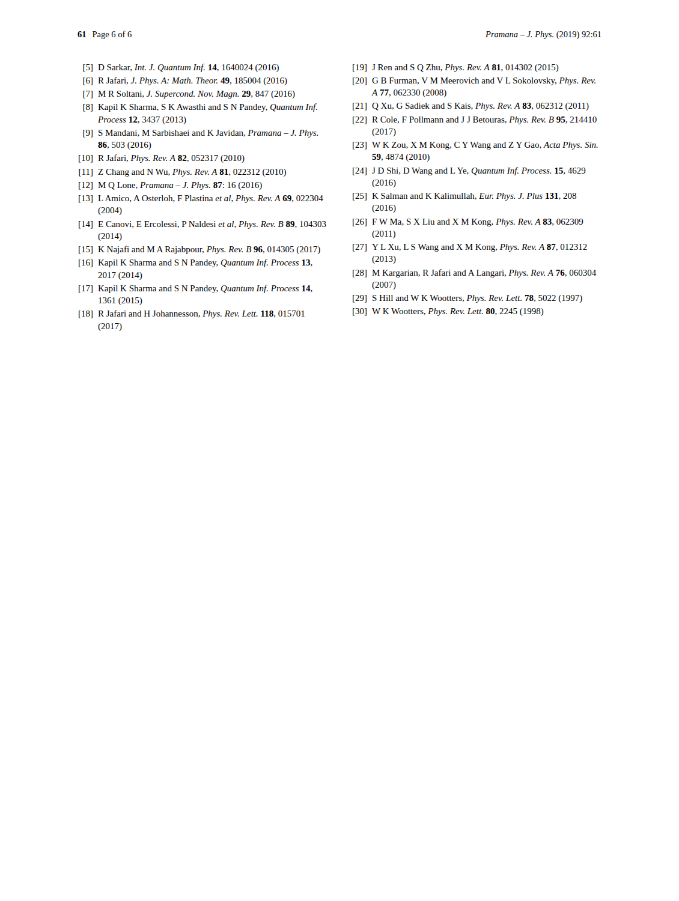61 Page 6 of 6
Pramana – J. Phys. (2019) 92:61
[5] D Sarkar, Int. J. Quantum Inf. 14, 1640024 (2016)
[6] R Jafari, J. Phys. A: Math. Theor. 49, 185004 (2016)
[7] M R Soltani, J. Supercond. Nov. Magn. 29, 847 (2016)
[8] Kapil K Sharma, S K Awasthi and S N Pandey, Quantum Inf. Process 12, 3437 (2013)
[9] S Mandani, M Sarbishaei and K Javidan, Pramana – J. Phys. 86, 503 (2016)
[10] R Jafari, Phys. Rev. A 82, 052317 (2010)
[11] Z Chang and N Wu, Phys. Rev. A 81, 022312 (2010)
[12] M Q Lone, Pramana – J. Phys. 87: 16 (2016)
[13] L Amico, A Osterloh, F Plastina et al, Phys. Rev. A 69, 022304 (2004)
[14] E Canovi, E Ercolessi, P Naldesi et al, Phys. Rev. B 89, 104303 (2014)
[15] K Najafi and M A Rajabpour, Phys. Rev. B 96, 014305 (2017)
[16] Kapil K Sharma and S N Pandey, Quantum Inf. Process 13, 2017 (2014)
[17] Kapil K Sharma and S N Pandey, Quantum Inf. Process 14, 1361 (2015)
[18] R Jafari and H Johannesson, Phys. Rev. Lett. 118, 015701 (2017)
[19] J Ren and S Q Zhu, Phys. Rev. A 81, 014302 (2015)
[20] G B Furman, V M Meerovich and V L Sokolovsky, Phys. Rev. A 77, 062330 (2008)
[21] Q Xu, G Sadiek and S Kais, Phys. Rev. A 83, 062312 (2011)
[22] R Cole, F Pollmann and J J Betouras, Phys. Rev. B 95, 214410 (2017)
[23] W K Zou, X M Kong, C Y Wang and Z Y Gao, Acta Phys. Sin. 59, 4874 (2010)
[24] J D Shi, D Wang and L Ye, Quantum Inf. Process. 15, 4629 (2016)
[25] K Salman and K Kalimullah, Eur. Phys. J. Plus 131, 208 (2016)
[26] F W Ma, S X Liu and X M Kong, Phys. Rev. A 83, 062309 (2011)
[27] Y L Xu, L S Wang and X M Kong, Phys. Rev. A 87, 012312 (2013)
[28] M Kargarian, R Jafari and A Langari, Phys. Rev. A 76, 060304 (2007)
[29] S Hill and W K Wootters, Phys. Rev. Lett. 78, 5022 (1997)
[30] W K Wootters, Phys. Rev. Lett. 80, 2245 (1998)